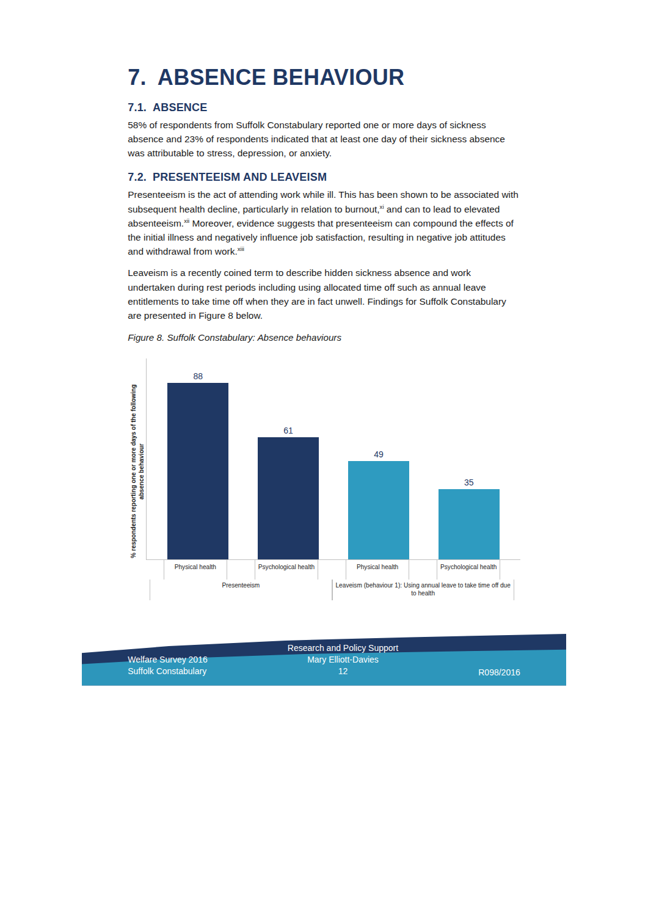7. ABSENCE BEHAVIOUR
7.1. ABSENCE
58% of respondents from Suffolk Constabulary reported one or more days of sickness absence and 23% of respondents indicated that at least one day of their sickness absence was attributable to stress, depression, or anxiety.
7.2. PRESENTEEISM AND LEAVEISM
Presenteeism is the act of attending work while ill. This has been shown to be associated with subsequent health decline, particularly in relation to burnout,xi and can to lead to elevated absenteeism.xii Moreover, evidence suggests that presenteeism can compound the effects of the initial illness and negatively influence job satisfaction, resulting in negative job attitudes and withdrawal from work.xiii
Leaveism is a recently coined term to describe hidden sickness absence and work undertaken during rest periods including using allocated time off such as annual leave entitlements to take time off when they are in fact unwell. Findings for Suffolk Constabulary are presented in Figure 8 below.
Figure 8. Suffolk Constabulary: Absence behaviours
% respondents reporting one or more days of the following absence behaviour
88
61
49
35
Physical health
Psychological health
Physical health
Psychological health
Presenteeism
Leaveism (behaviour 1): Using annual leave to take time off due to health
Welfare Survey 2016
Suffolk Constabulary
Research and Policy Support
Mary Elliott-Davies
12
R098/2016